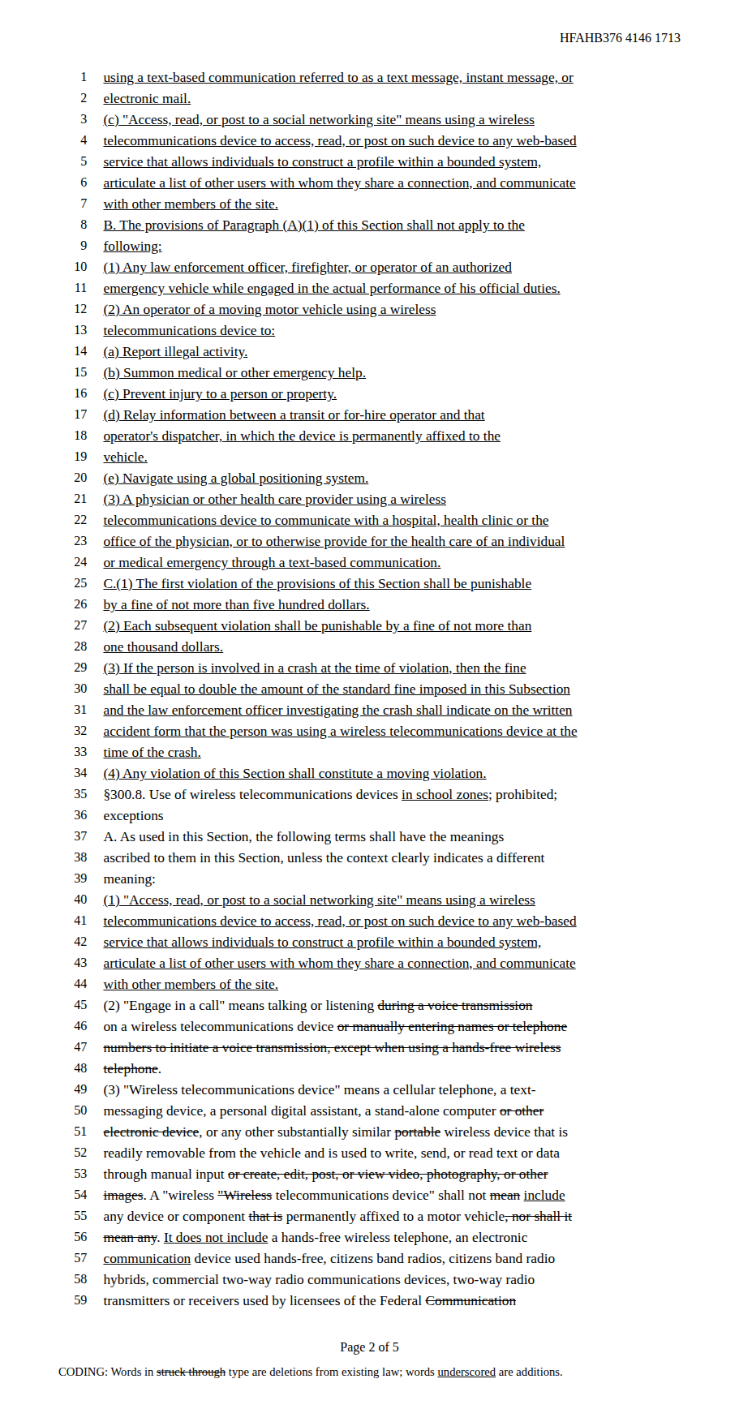HFAHB376 4146 1713
using a text-based communication referred to as a text message, instant message, or
electronic mail.
(c) "Access, read, or post to a social networking site" means using a wireless
telecommunications device to access, read, or post on such device to any web-based
service that allows individuals to construct a profile within a bounded system,
articulate a list of other users with whom they share a connection, and communicate
with other members of the site.
B. The provisions of Paragraph (A)(1) of this Section shall not apply to the
following:
(1) Any law enforcement officer, firefighter, or operator of an authorized
emergency vehicle while engaged in the actual performance of his official duties.
(2) An operator of a moving motor vehicle using a wireless
telecommunications device to:
(a) Report illegal activity.
(b) Summon medical or other emergency help.
(c) Prevent injury to a person or property.
(d) Relay information between a transit or for-hire operator and that
operator's dispatcher, in which the device is permanently affixed to the
vehicle.
(e) Navigate using a global positioning system.
(3) A physician or other health care provider using a wireless
telecommunications device to communicate with a hospital, health clinic or the
office of the physician, or to otherwise provide for the health care of an individual
or medical emergency through a text-based communication.
C.(1) The first violation of the provisions of this Section shall be punishable
by a fine of not more than five hundred dollars.
(2) Each subsequent violation shall be punishable by a fine of not more than
one thousand dollars.
(3) If the person is involved in a crash at the time of violation, then the fine
shall be equal to double the amount of the standard fine imposed in this Subsection
and the law enforcement officer investigating the crash shall indicate on the written
accident form that the person was using a wireless telecommunications device at the
time of the crash.
(4) Any violation of this Section shall constitute a moving violation.
§300.8. Use of wireless telecommunications devices in school zones; prohibited;
exceptions
A. As used in this Section, the following terms shall have the meanings
ascribed to them in this Section, unless the context clearly indicates a different
meaning:
(1) "Access, read, or post to a social networking site" means using a wireless
telecommunications device to access, read, or post on such device to any web-based
service that allows individuals to construct a profile within a bounded system,
articulate a list of other users with whom they share a connection, and communicate
with other members of the site.
(2) "Engage in a call" means talking or listening during a voice transmission
on a wireless telecommunications device or manually entering names or telephone
numbers to initiate a voice transmission, except when using a hands-free wireless
telephone.
(3) "Wireless telecommunications device" means a cellular telephone, a text-
messaging device, a personal digital assistant, a stand-alone computer or other
electronic device, or any other substantially similar portable wireless device that is
readily removable from the vehicle and is used to write, send, or read text or data
through manual input or create, edit, post, or view video, photography, or other
images. A "wireless "Wireless telecommunications device" shall not mean include
any device or component that is permanently affixed to a motor vehicle, nor shall it
mean any. It does not include a hands-free wireless telephone, an electronic
communication device used hands-free, citizens band radios, citizens band radio
hybrids, commercial two-way radio communications devices, two-way radio
transmitters or receivers used by licensees of the Federal Communication
Page 2 of 5
CODING: Words in struck through type are deletions from existing law; words underscored are additions.